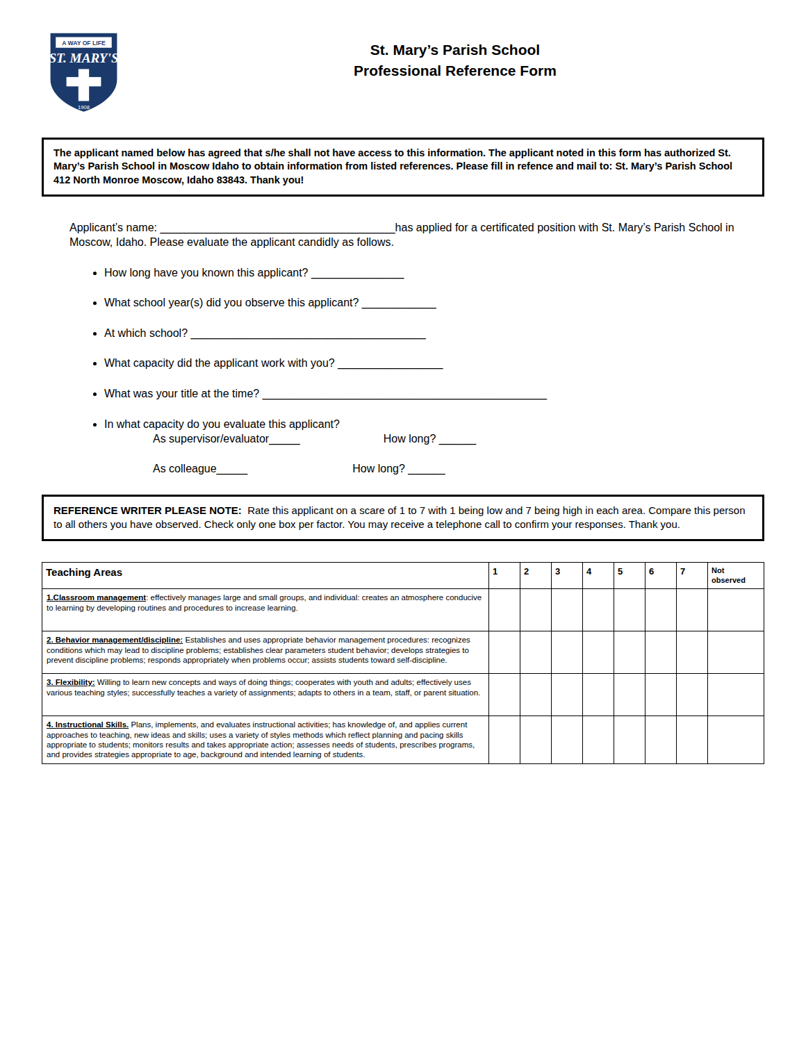A WAY OF LIFE ST. MARY'S 1908
St. Mary’s Parish School
Professional Reference Form
The applicant named below has agreed that s/he shall not have access to this information. The applicant noted in this form has authorized St. Mary’s Parish School in Moscow Idaho to obtain information from listed references. Please fill in refence and mail to: St. Mary’s Parish School 412 North Monroe Moscow, Idaho 83843. Thank you!
Applicant’s name: ______________________________________has applied for a certificated position with St. Mary’s Parish School in Moscow, Idaho. Please evaluate the applicant candidly as follows.
How long have you known this applicant? _______________
What school year(s) did you observe this applicant? ____________
At which school? ______________________________________
What capacity did the applicant work with you? _________________
What was your title at the time? ______________________________________________
In what capacity do you evaluate this applicant? As supervisor/evaluator_____ How long? ______
As colleague_____ How long? ______
REFERENCE WRITER PLEASE NOTE: Rate this applicant on a scare of 1 to 7 with 1 being low and 7 being high in each area. Compare this person to all others you have observed. Check only one box per factor. You may receive a telephone call to confirm your responses. Thank you.
| Teaching Areas | 1 | 2 | 3 | 4 | 5 | 6 | 7 | Not observed |
| --- | --- | --- | --- | --- | --- | --- | --- | --- |
| 1.Classroom management : effectively manages large and small groups, and individual: creates an atmosphere conducive to learning by developing routines and procedures to increase learning. | | | | | | | | |
| 2. Behavior management/discipline: Establishes and uses appropriate behavior management procedures: recognizes conditions which may lead to discipline problems; establishes clear parameters student behavior; develops strategies to prevent discipline problems; responds appropriately when problems occur; assists students toward self-discipline. | | | | | | | | |
| 3. Flexibility: Willing to learn new concepts and ways of doing things; cooperates with youth and adults; effectively uses various teaching styles; successfully teaches a variety of assignments; adapts to others in a team, staff, or parent situation. | | | | | | | | |
| 4. Instructional Skills. Plans, implements, and evaluates instructional activities; has knowledge of, and applies current approaches to teaching, new ideas and skills; uses a variety of styles methods which reflect planning and pacing skills appropriate to students; monitors results and takes appropriate action; assesses needs of students, prescribes programs, and provides strategies appropriate to age, background and intended learning of students. | | | | | | | | |